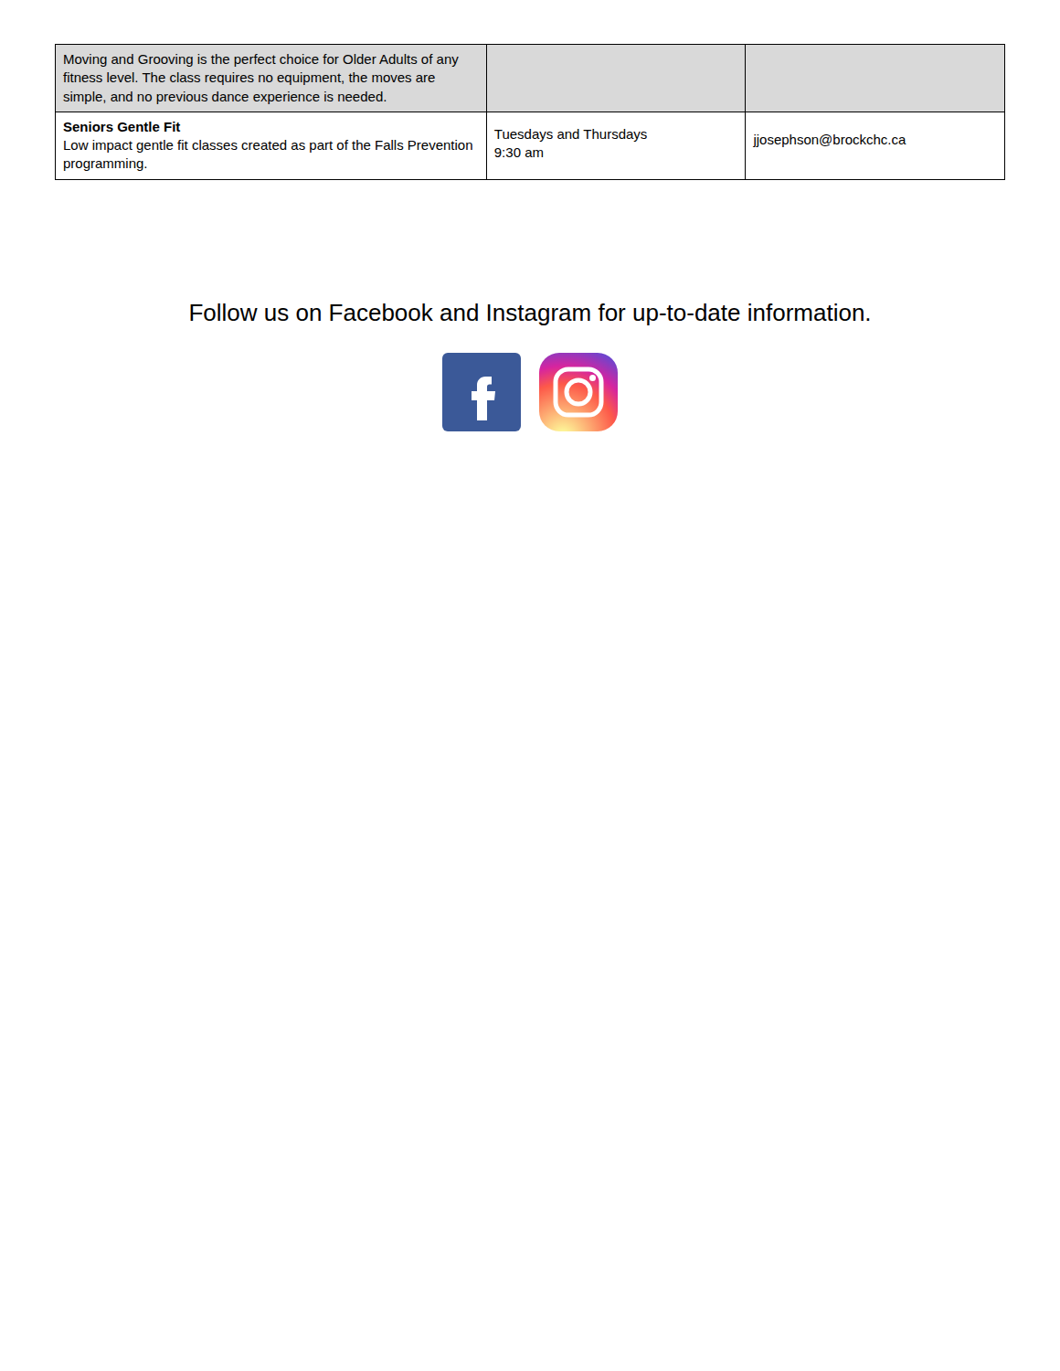| Moving and Grooving is the perfect choice for Older Adults of any fitness level. The class requires no equipment, the moves are simple, and no previous dance experience is needed. | | |
| Seniors Gentle Fit Low impact gentle fit classes created as part of the Falls Prevention programming. | Tuesdays and Thursdays 9:30 am | jjosephson@brockchc.ca |
Follow us on Facebook and Instagram for up-to-date information.